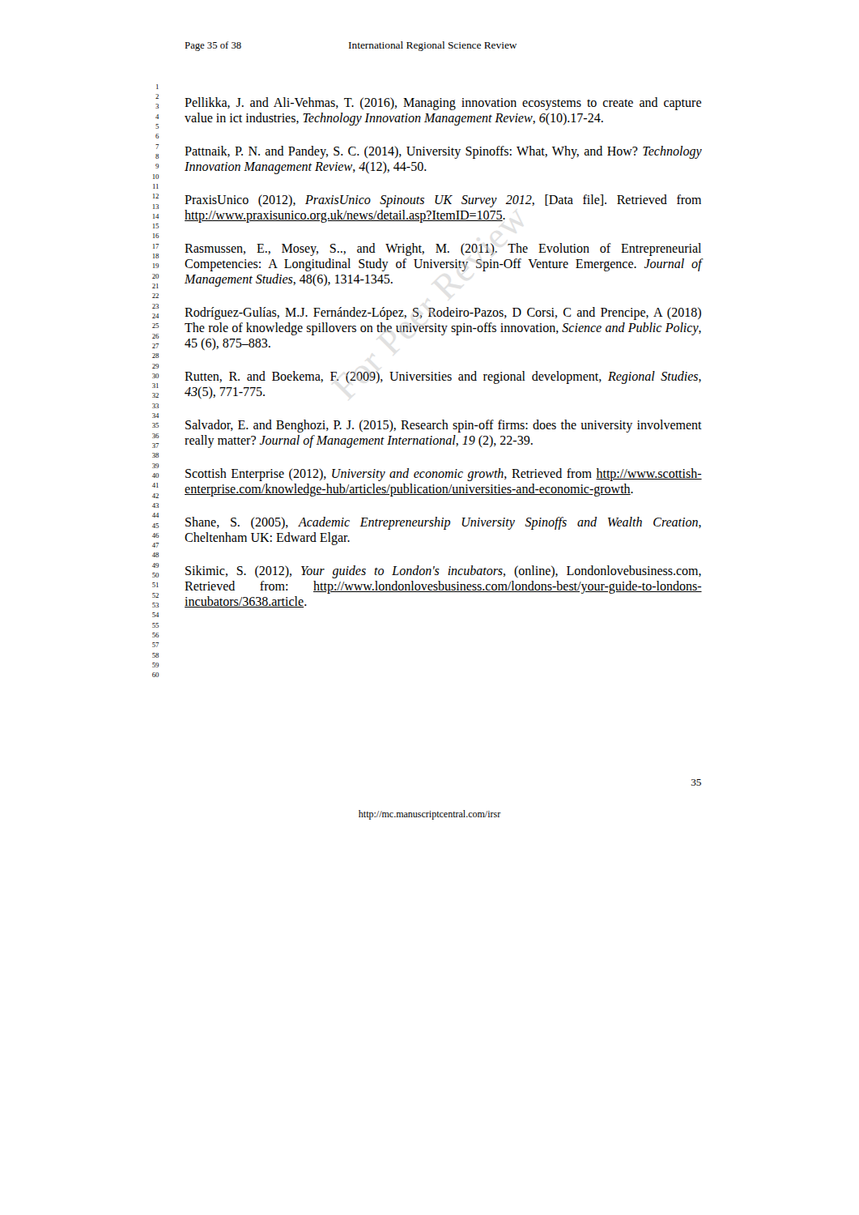Page 35 of 38
International Regional Science Review
123456789101112131415161718192021222324252627282930313233343536373839404142434445464748495051525354555657585960
For Peer Review
Pellikka, J. and Ali-Vehmas, T. (2016), Managing innovation ecosystems to create and capture value in ict industries, Technology Innovation Management Review, 6(10).17-24.
Pattnaik, P. N. and Pandey, S. C. (2014), University Spinoffs: What, Why, and How? Technology Innovation Management Review, 4(12), 44-50.
PraxisUnico (2012), PraxisUnico Spinouts UK Survey 2012, [Data file]. Retrieved from http://www.praxisunico.org.uk/news/detail.asp?ItemID=1075.
Rasmussen, E., Mosey, S.., and Wright, M. (2011). The Evolution of Entrepreneurial Competencies: A Longitudinal Study of University Spin-Off Venture Emergence. Journal of Management Studies, 48(6), 1314-1345.
Rodríguez-Gulías, M.J. Fernández-López, S, Rodeiro-Pazos, D Corsi, C and Prencipe, A (2018) The role of knowledge spillovers on the university spin-offs innovation, Science and Public Policy, 45 (6), 875–883.
Rutten, R. and Boekema, F. (2009), Universities and regional development, Regional Studies, 43(5), 771-775.
Salvador, E. and Benghozi, P. J. (2015), Research spin-off firms: does the university involvement really matter? Journal of Management International, 19 (2), 22-39.
Scottish Enterprise (2012), University and economic growth, Retrieved from http://www.scottish-enterprise.com/knowledge-hub/articles/publication/universities-and-economic-growth.
Shane, S. (2005), Academic Entrepreneurship University Spinoffs and Wealth Creation, Cheltenham UK: Edward Elgar.
Sikimic, S. (2012), Your guides to London's incubators, (online), Londonlovebusiness.com, Retrieved from: http://www.londonlovesbusiness.com/londons-best/your-guide-to-londons-incubators/3638.article.
35
http://mc.manuscriptcentral.com/irsr